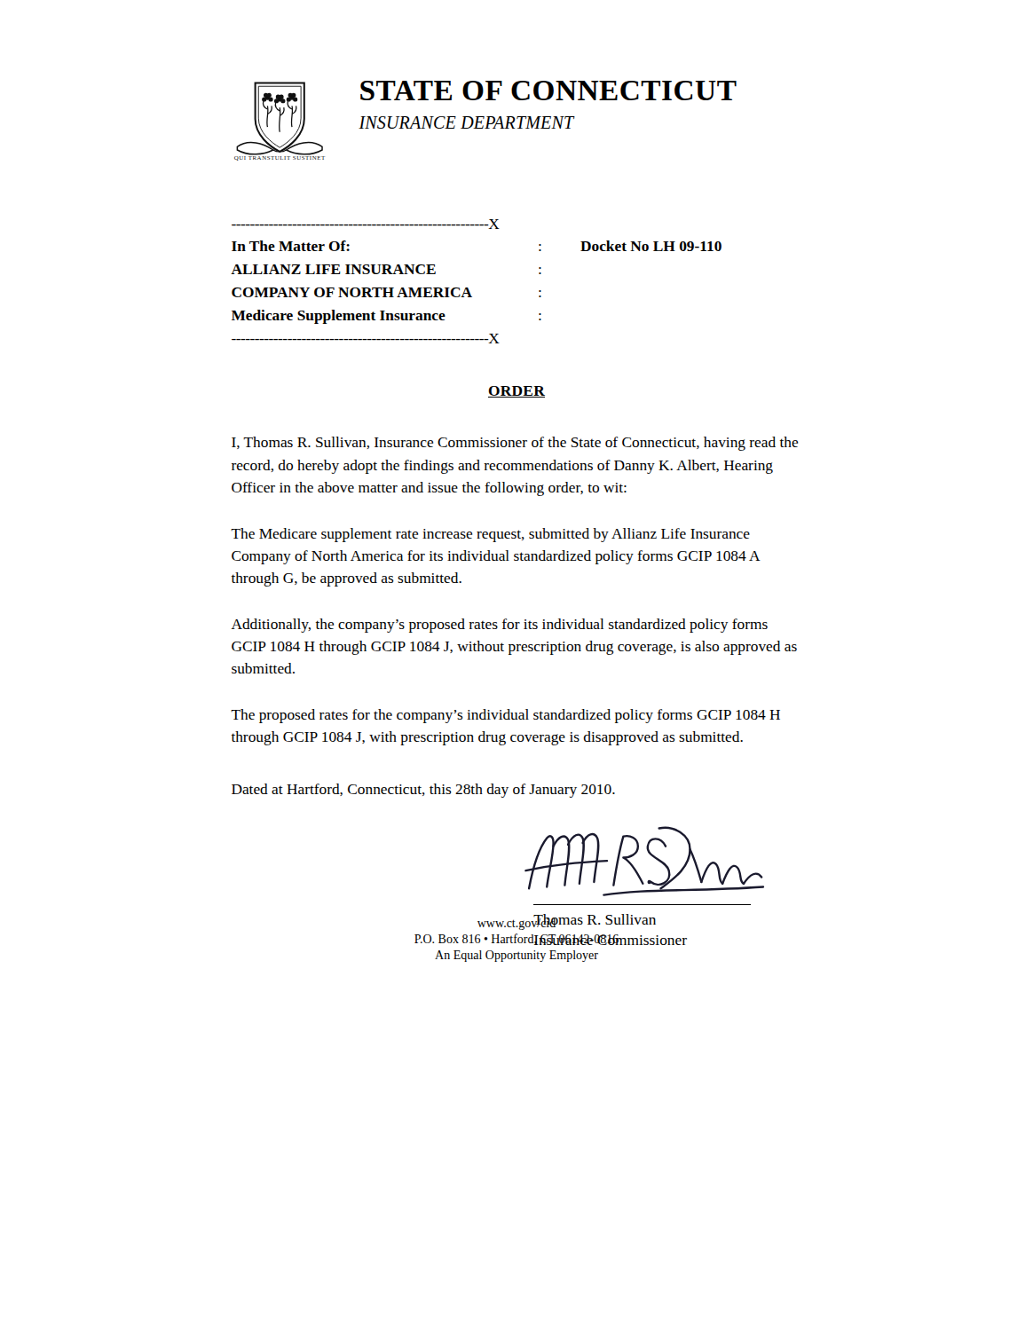QUI TRANSTULIT SUSTINET
STATE OF CONNECTICUT
INSURANCE DEPARTMENT
-------------------------------------------------------X
| In The Matter Of: | : | Docket No LH 09-110 |
| ALLIANZ LIFE INSURANCE | : | |
| COMPANY OF NORTH AMERICA | : | |
| Medicare Supplement Insurance | : | |
-------------------------------------------------------X
ORDER
I, Thomas R. Sullivan, Insurance Commissioner of the State of Connecticut, having read the record, do hereby adopt the findings and recommendations of Danny K. Albert, Hearing Officer in the above matter and issue the following order, to wit:
The Medicare supplement rate increase request, submitted by Allianz Life Insurance Company of North America for its individual standardized policy forms GCIP 1084 A through G, be approved as submitted.
Additionally, the company’s proposed rates for its individual standardized policy forms GCIP 1084 H through GCIP 1084 J, without prescription drug coverage, is also approved as submitted.
The proposed rates for the company’s individual standardized policy forms GCIP 1084 H through GCIP 1084 J, with prescription drug coverage is disapproved as submitted.
Dated at Hartford, Connecticut, this 28th day of January 2010.
Thomas R. Sullivan
Insurance Commissioner
www.ct.gov/cid
P.O. Box 816 • Hartford, CT 06142-0816
An Equal Opportunity Employer